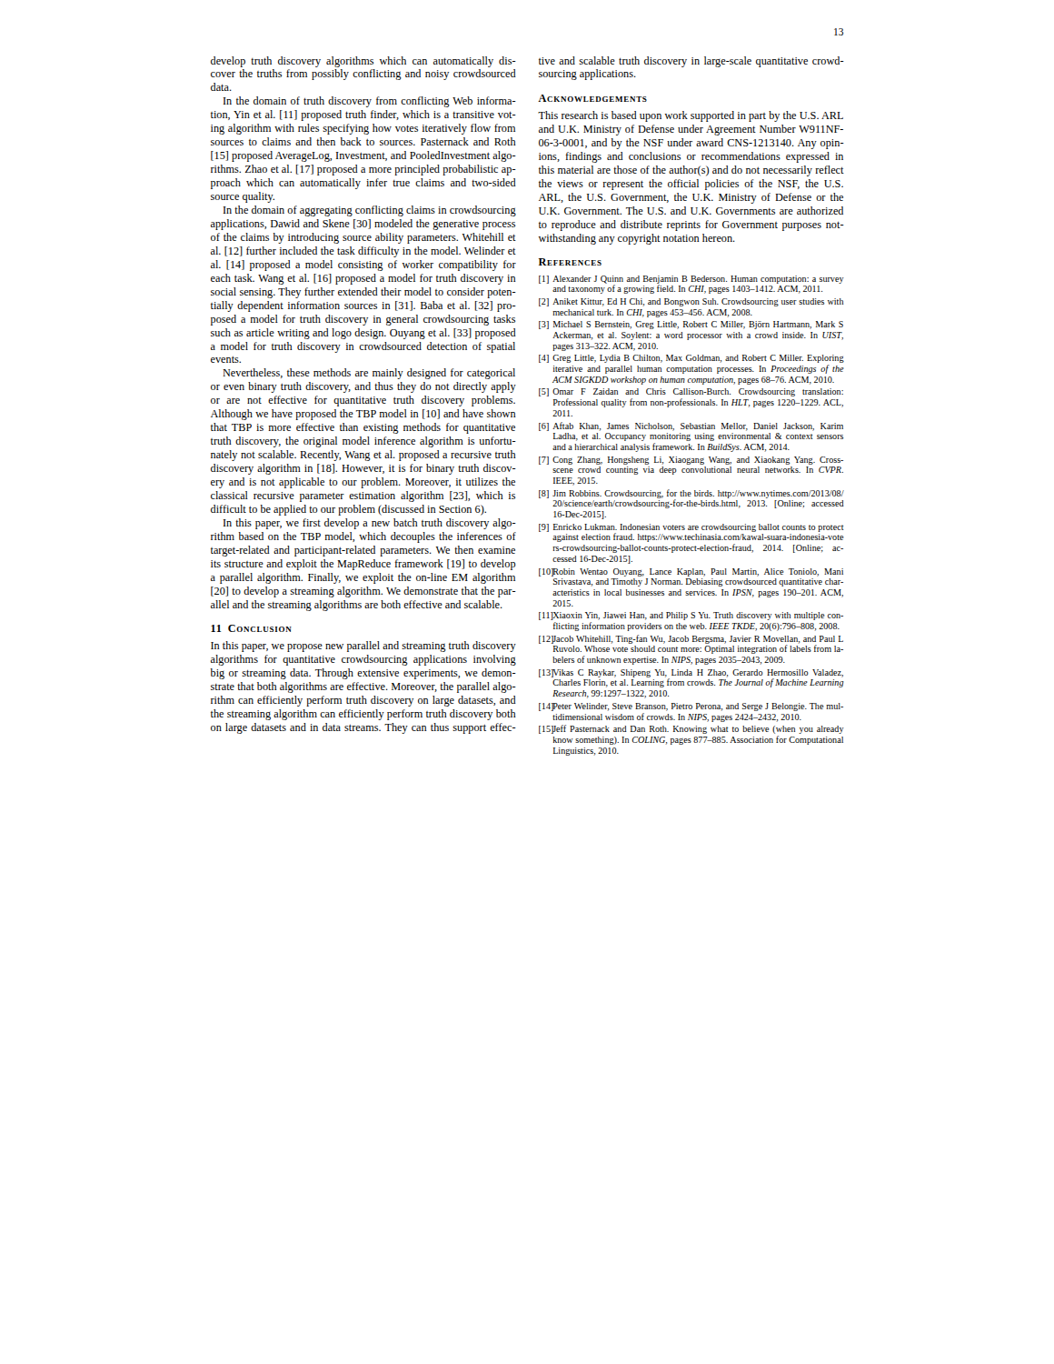13
develop truth discovery algorithms which can automatically discover the truths from possibly conflicting and noisy crowdsourced data.
In the domain of truth discovery from conflicting Web information, Yin et al. [11] proposed truth finder, which is a transitive voting algorithm with rules specifying how votes iteratively flow from sources to claims and then back to sources. Pasternack and Roth [15] proposed AverageLog, Investment, and PooledInvestment algorithms. Zhao et al. [17] proposed a more principled probabilistic approach which can automatically infer true claims and two-sided source quality.
In the domain of aggregating conflicting claims in crowdsourcing applications, Dawid and Skene [30] modeled the generative process of the claims by introducing source ability parameters. Whitehill et al. [12] further included the task difficulty in the model. Welinder et al. [14] proposed a model consisting of worker compatibility for each task. Wang et al. [16] proposed a model for truth discovery in social sensing. They further extended their model to consider potentially dependent information sources in [31]. Baba et al. [32] proposed a model for truth discovery in general crowdsourcing tasks such as article writing and logo design. Ouyang et al. [33] proposed a model for truth discovery in crowdsourced detection of spatial events.
Nevertheless, these methods are mainly designed for categorical or even binary truth discovery, and thus they do not directly apply or are not effective for quantitative truth discovery problems. Although we have proposed the TBP model in [10] and have shown that TBP is more effective than existing methods for quantitative truth discovery, the original model inference algorithm is unfortunately not scalable. Recently, Wang et al. proposed a recursive truth discovery algorithm in [18]. However, it is for binary truth discovery and is not applicable to our problem. Moreover, it utilizes the classical recursive parameter estimation algorithm [23], which is difficult to be applied to our problem (discussed in Section 6).
In this paper, we first develop a new batch truth discovery algorithm based on the TBP model, which decouples the inferences of target-related and participant-related parameters. We then examine its structure and exploit the MapReduce framework [19] to develop a parallel algorithm. Finally, we exploit the on-line EM algorithm [20] to develop a streaming algorithm. We demonstrate that the parallel and the streaming algorithms are both effective and scalable.
11 Conclusion
In this paper, we propose new parallel and streaming truth discovery algorithms for quantitative crowdsourcing applications involving big or streaming data. Through extensive experiments, we demonstrate that both algorithms are effective. Moreover, the parallel algorithm can efficiently perform truth discovery on large datasets, and the streaming algorithm can efficiently perform truth discovery both on large datasets and in data streams. They can thus support effective and scalable truth discovery in large-scale quantitative crowdsourcing applications.
Acknowledgements
This research is based upon work supported in part by the U.S. ARL and U.K. Ministry of Defense under Agreement Number W911NF-06-3-0001, and by the NSF under award CNS-1213140. Any opinions, findings and conclusions or recommendations expressed in this material are those of the author(s) and do not necessarily reflect the views or represent the official policies of the NSF, the U.S. ARL, the U.S. Government, the U.K. Ministry of Defense or the U.K. Government. The U.S. and U.K. Governments are authorized to reproduce and distribute reprints for Government purposes notwithstanding any copyright notation hereon.
References
[1] Alexander J Quinn and Benjamin B Bederson. Human computation: a survey and taxonomy of a growing field. In CHI, pages 1403–1412. ACM, 2011.
[2] Aniket Kittur, Ed H Chi, and Bongwon Suh. Crowdsourcing user studies with mechanical turk. In CHI, pages 453–456. ACM, 2008.
[3] Michael S Bernstein, Greg Little, Robert C Miller, Björn Hartmann, Mark S Ackerman, et al. Soylent: a word processor with a crowd inside. In UIST, pages 313–322. ACM, 2010.
[4] Greg Little, Lydia B Chilton, Max Goldman, and Robert C Miller. Exploring iterative and parallel human computation processes. In Proceedings of the ACM SIGKDD workshop on human computation, pages 68–76. ACM, 2010.
[5] Omar F Zaidan and Chris Callison-Burch. Crowdsourcing translation: Professional quality from non-professionals. In HLT, pages 1220–1229. ACL, 2011.
[6] Aftab Khan, James Nicholson, Sebastian Mellor, Daniel Jackson, Karim Ladha, et al. Occupancy monitoring using environmental & context sensors and a hierarchical analysis framework. In BuildSys. ACM, 2014.
[7] Cong Zhang, Hongsheng Li, Xiaogang Wang, and Xiaokang Yang. Cross-scene crowd counting via deep convolutional neural networks. In CVPR. IEEE, 2015.
[8] Jim Robbins. Crowdsourcing, for the birds. http://www.nytimes.com/2013/08/20/science/earth/crowdsourcing-for-the-birds.html, 2013. [Online; accessed 16-Dec-2015].
[9] Enricko Lukman. Indonesian voters are crowdsourcing ballot counts to protect against election fraud. https://www.techinasia.com/kawal-suara-indonesia-voters-crowdsourcing-ballot-counts-protect-election-fraud, 2014. [Online; accessed 16-Dec-2015].
[10] Robin Wentao Ouyang, Lance Kaplan, Paul Martin, Alice Toniolo, Mani Srivastava, and Timothy J Norman. Debiasing crowdsourced quantitative characteristics in local businesses and services. In IPSN, pages 190–201. ACM, 2015.
[11] Xiaoxin Yin, Jiawei Han, and Philip S Yu. Truth discovery with multiple conflicting information providers on the web. IEEE TKDE, 20(6):796–808, 2008.
[12] Jacob Whitehill, Ting-fan Wu, Jacob Bergsma, Javier R Movellan, and Paul L Ruvolo. Whose vote should count more: Optimal integration of labels from labelers of unknown expertise. In NIPS, pages 2035–2043, 2009.
[13] Vikas C Raykar, Shipeng Yu, Linda H Zhao, Gerardo Hermosillo Valadez, Charles Florin, et al. Learning from crowds. The Journal of Machine Learning Research, 99:1297–1322, 2010.
[14] Peter Welinder, Steve Branson, Pietro Perona, and Serge J Belongie. The multidimensional wisdom of crowds. In NIPS, pages 2424–2432, 2010.
[15] Jeff Pasternack and Dan Roth. Knowing what to believe (when you already know something). In COLING, pages 877–885. Association for Computational Linguistics, 2010.